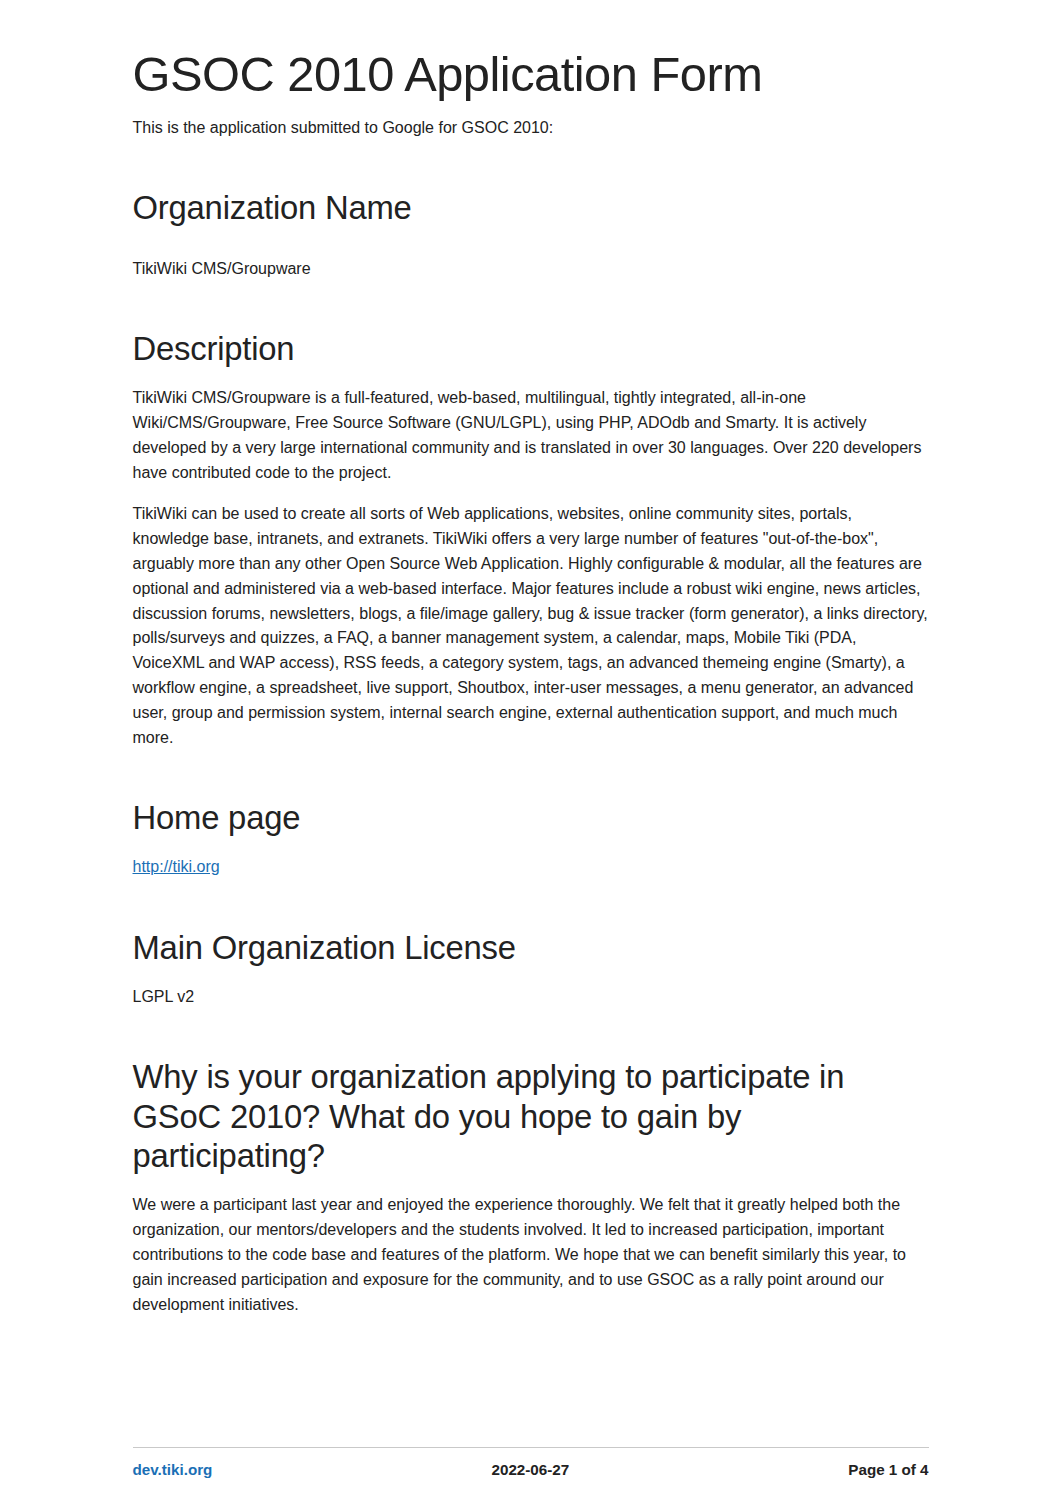GSOC 2010 Application Form
This is the application submitted to Google for GSOC 2010:
Organization Name
TikiWiki CMS/Groupware
Description
TikiWiki CMS/Groupware is a full-featured, web-based, multilingual, tightly integrated, all-in-one Wiki/CMS/Groupware, Free Source Software (GNU/LGPL), using PHP, ADOdb and Smarty. It is actively developed by a very large international community and is translated in over 30 languages. Over 220 developers have contributed code to the project.
TikiWiki can be used to create all sorts of Web applications, websites, online community sites, portals, knowledge base, intranets, and extranets. TikiWiki offers a very large number of features "out-of-the-box", arguably more than any other Open Source Web Application. Highly configurable & modular, all the features are optional and administered via a web-based interface. Major features include a robust wiki engine, news articles, discussion forums, newsletters, blogs, a file/image gallery, bug & issue tracker (form generator), a links directory, polls/surveys and quizzes, a FAQ, a banner management system, a calendar, maps, Mobile Tiki (PDA, VoiceXML and WAP access), RSS feeds, a category system, tags, an advanced themeing engine (Smarty), a workflow engine, a spreadsheet, live support, Shoutbox, inter-user messages, a menu generator, an advanced user, group and permission system, internal search engine, external authentication support, and much much more.
Home page
http://tiki.org
Main Organization License
LGPL v2
Why is your organization applying to participate in GSoC 2010? What do you hope to gain by participating?
We were a participant last year and enjoyed the experience thoroughly. We felt that it greatly helped both the organization, our mentors/developers and the students involved. It led to increased participation, important contributions to the code base and features of the platform. We hope that we can benefit similarly this year, to gain increased participation and exposure for the community, and to use GSOC as a rally point around our development initiatives.
dev.tiki.org
2022-06-27
Page 1 of 4